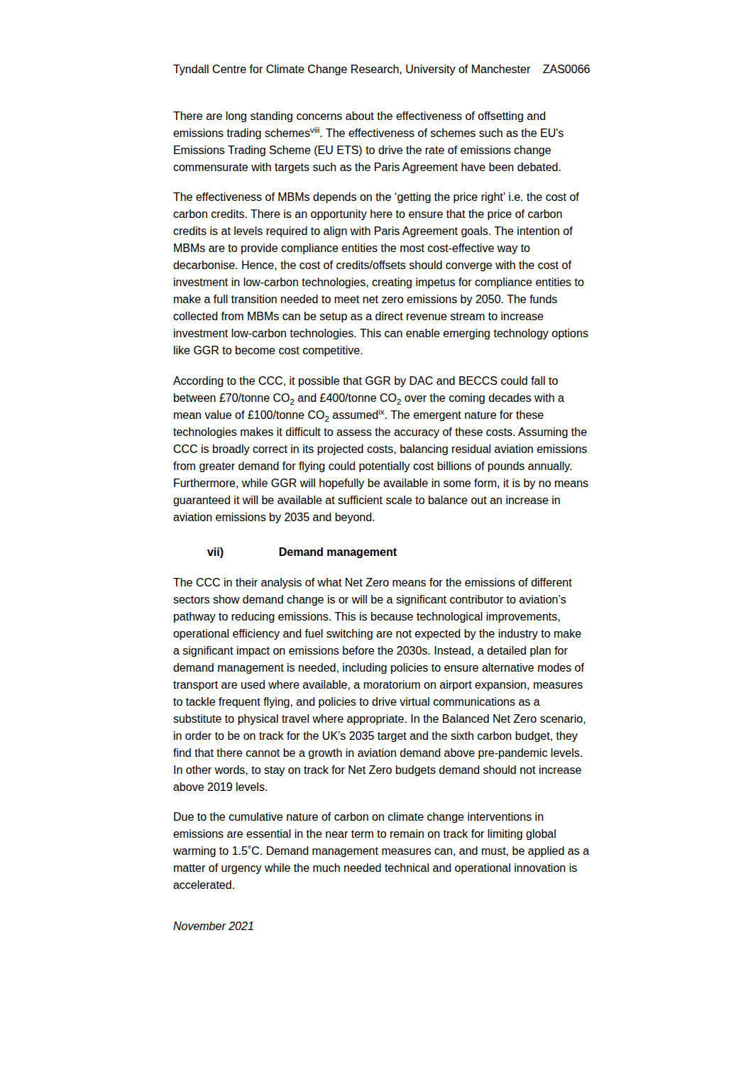Tyndall Centre for Climate Change Research, University of Manchester ZAS0066
There are long standing concerns about the effectiveness of offsetting and emissions trading schemesviii. The effectiveness of schemes such as the EU's Emissions Trading Scheme (EU ETS) to drive the rate of emissions change commensurate with targets such as the Paris Agreement have been debated.
The effectiveness of MBMs depends on the ‘getting the price right’ i.e. the cost of carbon credits. There is an opportunity here to ensure that the price of carbon credits is at levels required to align with Paris Agreement goals. The intention of MBMs are to provide compliance entities the most cost-effective way to decarbonise. Hence, the cost of credits/offsets should converge with the cost of investment in low-carbon technologies, creating impetus for compliance entities to make a full transition needed to meet net zero emissions by 2050. The funds collected from MBMs can be setup as a direct revenue stream to increase investment low-carbon technologies. This can enable emerging technology options like GGR to become cost competitive.
According to the CCC, it possible that GGR by DAC and BECCS could fall to between £70/tonne CO2 and £400/tonne CO2 over the coming decades with a mean value of £100/tonne CO2 assumedix. The emergent nature for these technologies makes it difficult to assess the accuracy of these costs. Assuming the CCC is broadly correct in its projected costs, balancing residual aviation emissions from greater demand for flying could potentially cost billions of pounds annually. Furthermore, while GGR will hopefully be available in some form, it is by no means guaranteed it will be available at sufficient scale to balance out an increase in aviation emissions by 2035 and beyond.
vii) Demand management
The CCC in their analysis of what Net Zero means for the emissions of different sectors show demand change is or will be a significant contributor to aviation’s pathway to reducing emissions. This is because technological improvements, operational efficiency and fuel switching are not expected by the industry to make a significant impact on emissions before the 2030s. Instead, a detailed plan for demand management is needed, including policies to ensure alternative modes of transport are used where available, a moratorium on airport expansion, measures to tackle frequent flying, and policies to drive virtual communications as a substitute to physical travel where appropriate. In the Balanced Net Zero scenario, in order to be on track for the UK’s 2035 target and the sixth carbon budget, they find that there cannot be a growth in aviation demand above pre-pandemic levels. In other words, to stay on track for Net Zero budgets demand should not increase above 2019 levels.
Due to the cumulative nature of carbon on climate change interventions in emissions are essential in the near term to remain on track for limiting global warming to 1.5˚C. Demand management measures can, and must, be applied as a matter of urgency while the much needed technical and operational innovation is accelerated.
November 2021